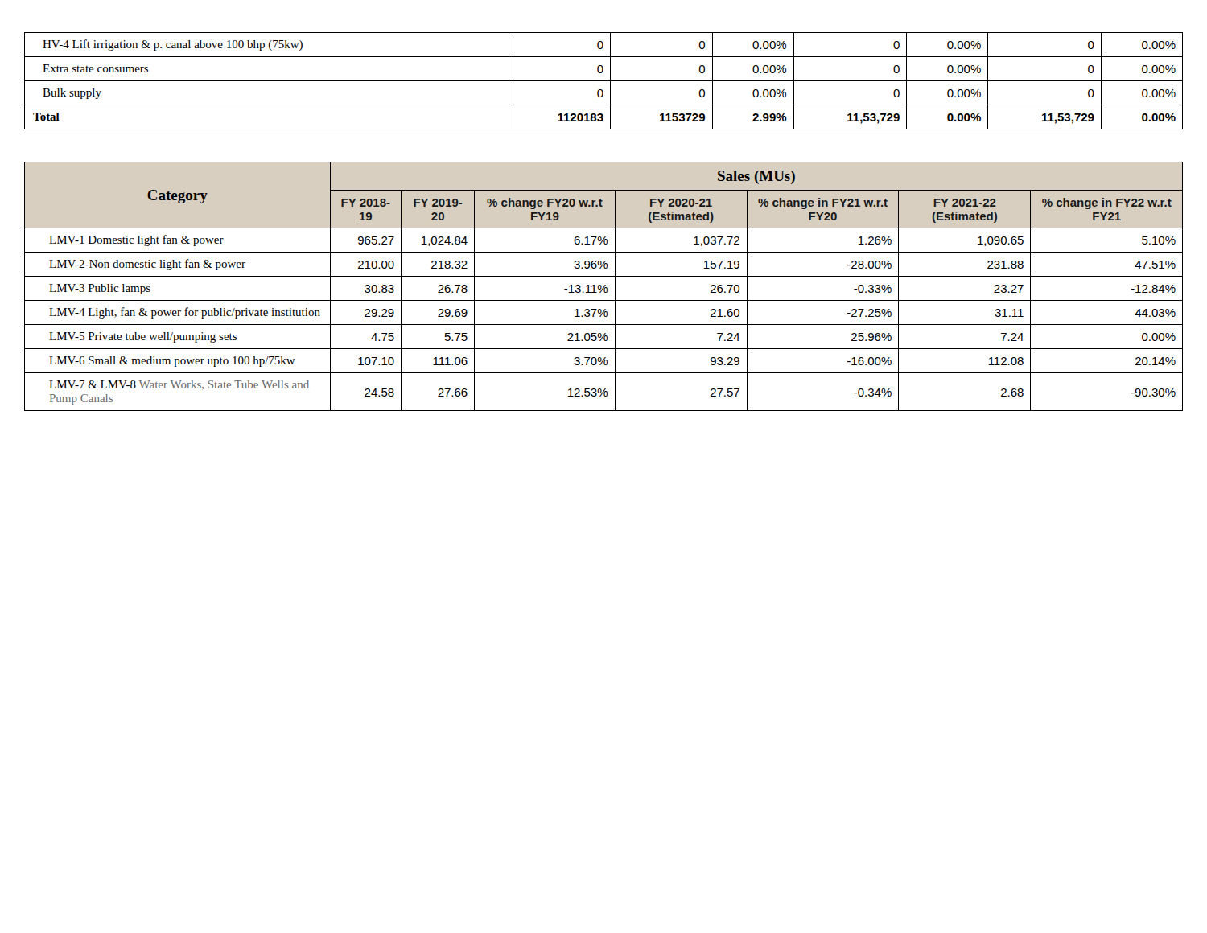| HV-4 Lift irrigation & p. canal above 100 bhp (75kw) | 0 | 0 | 0.00% | 0 | 0.00% | 0 | 0.00% |
| Extra state consumers | 0 | 0 | 0.00% | 0 | 0.00% | 0 | 0.00% |
| Bulk supply | 0 | 0 | 0.00% | 0 | 0.00% | 0 | 0.00% |
| Total | 1120183 | 1153729 | 2.99% | 11,53,729 | 0.00% | 11,53,729 | 0.00% |
| Category | Sales (MUs) |
| --- | --- |
| FY 2018-19 | FY 2019-20 | % change FY20 w.r.t FY19 | FY 2020-21 (Estimated) | % change in FY21 w.r.t FY20 | FY 2021-22 (Estimated) | % change in FY22 w.r.t FY21 |
| LMV-1 Domestic light fan & power | 965.27 | 1,024.84 | 6.17% | 1,037.72 | 1.26% | 1,090.65 | 5.10% |
| LMV-2-Non domestic light fan & power | 210.00 | 218.32 | 3.96% | 157.19 | -28.00% | 231.88 | 47.51% |
| LMV-3 Public lamps | 30.83 | 26.78 | -13.11% | 26.70 | -0.33% | 23.27 | -12.84% |
| LMV-4 Light, fan & power for public/private institution | 29.29 | 29.69 | 1.37% | 21.60 | -27.25% | 31.11 | 44.03% |
| LMV-5 Private tube well/pumping sets | 4.75 | 5.75 | 21.05% | 7.24 | 25.96% | 7.24 | 0.00% |
| LMV-6 Small & medium power upto 100 hp/75kw | 107.10 | 111.06 | 3.70% | 93.29 | -16.00% | 112.08 | 20.14% |
| LMV-7 & LMV-8 Water Works, State Tube Wells and Pump Canals | 24.58 | 27.66 | 12.53% | 27.57 | -0.34% | 2.68 | -90.30% |